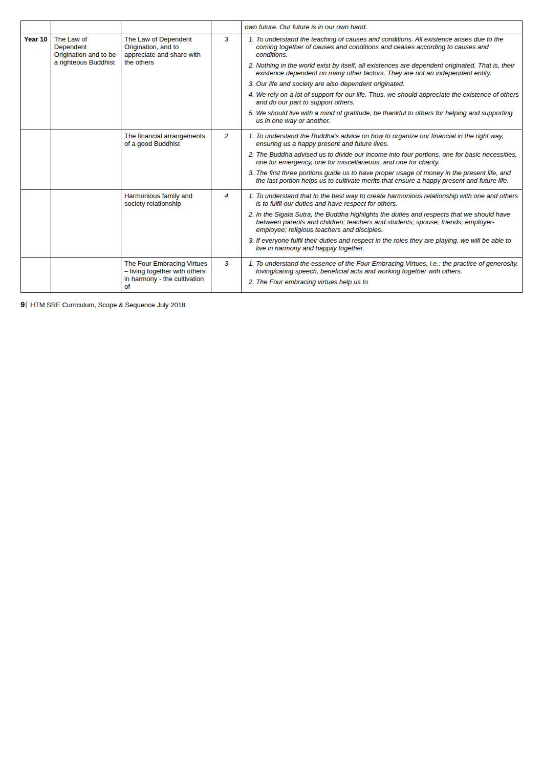| | | | | own future. Our future is in our own hand. |
| Year 10 | The Law of Dependent Origination and to be a righteous Buddhist | The Law of Dependent Origination, and to appreciate and share with the others | 3 | To understand the teaching of causes and conditions. All existence arises due to the coming together of causes and conditions and ceases according to causes and conditions. Nothing in the world exist by itself, all existences are dependent originated. That is, their existence dependent on many other factors. They are not an independent entity. Our life and society are also dependent originated. We rely on a lot of support for our life. Thus, we should appreciate the existence of others and do our part to support others. We should live with a mind of gratitude, be thankful to others for helping and supporting us in one way or another. |
| | | The financial arrangements of a good Buddhist | 2 | To understand the Buddha's advice on how to organize our financial in the right way, ensuring us a happy present and future lives. The Buddha advised us to divide our income into four portions, one for basic necessities, one for emergency, one for miscellaneous, and one for charity. The first three portions guide us to have proper usage of money in the present life, and the last portion helps us to cultivate merits that ensure a happy present and future life. |
| | | Harmonious family and society relationship | 4 | To understand that to the best way to create harmonious relationship with one and others is to fulfil our duties and have respect for others. In the Sigala Sutra, the Buddha highlights the duties and respects that we should have between parents and children; teachers and students; spouse; friends; employer-employee; religious teachers and disciples. If everyone fulfil their duties and respect in the roles they are playing, we will be able to live in harmony and happily together. |
| | | The Four Embracing Virtues – living together with others in harmony - the cultivation of | 3 | To understand the essence of the Four Embracing Virtues, i.e.: the practice of generosity, loving/caring speech, beneficial acts and working together with others. The Four embracing virtues help us to |
9 HTM SRE Curriculum, Scope & Sequence July 2018